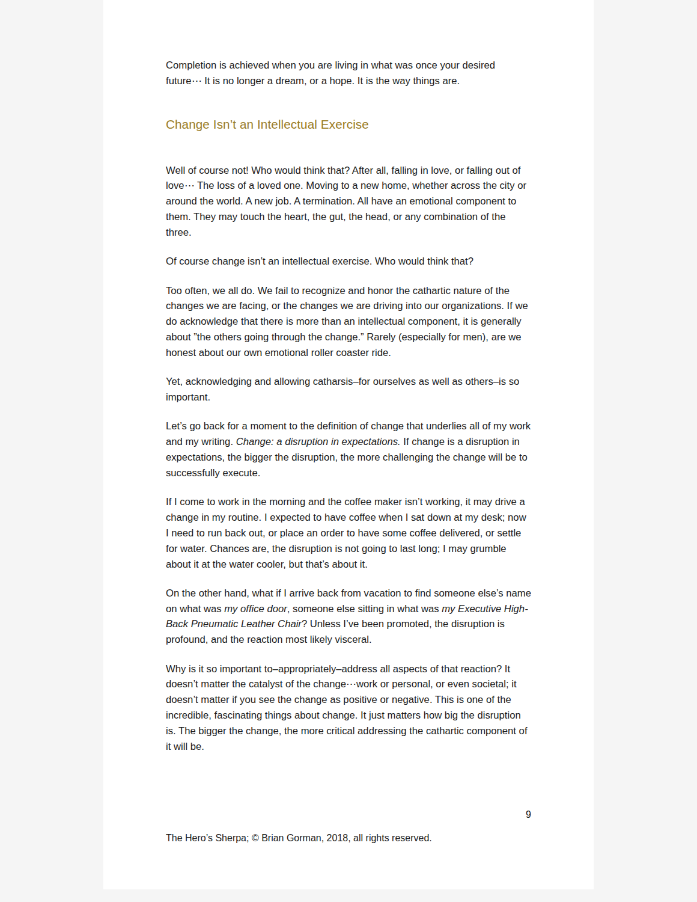Completion is achieved when you are living in what was once your desired future⋯ It is no longer a dream, or a hope. It is the way things are.
Change Isn’t an Intellectual Exercise
Well of course not! Who would think that? After all, falling in love, or falling out of love⋯ The loss of a loved one. Moving to a new home, whether across the city or around the world. A new job. A termination. All have an emotional component to them. They may touch the heart, the gut, the head, or any combination of the three.
Of course change isn’t an intellectual exercise. Who would think that?
Too often, we all do. We fail to recognize and honor the cathartic nature of the changes we are facing, or the changes we are driving into our organizations. If we do acknowledge that there is more than an intellectual component, it is generally about ”the others going through the change.” Rarely (especially for men), are we honest about our own emotional roller coaster ride.
Yet, acknowledging and allowing catharsis–for ourselves as well as others–is so important.
Let’s go back for a moment to the definition of change that underlies all of my work and my writing. Change: a disruption in expectations. If change is a disruption in expectations, the bigger the disruption, the more challenging the change will be to successfully execute.
If I come to work in the morning and the coffee maker isn’t working, it may drive a change in my routine. I expected to have coffee when I sat down at my desk; now I need to run back out, or place an order to have some coffee delivered, or settle for water. Chances are, the disruption is not going to last long; I may grumble about it at the water cooler, but that’s about it.
On the other hand, what if I arrive back from vacation to find someone else’s name on what was my office door, someone else sitting in what was my Executive High-Back Pneumatic Leather Chair? Unless I’ve been promoted, the disruption is profound, and the reaction most likely visceral.
Why is it so important to–appropriately–address all aspects of that reaction? It doesn’t matter the catalyst of the change⋯work or personal, or even societal; it doesn’t matter if you see the change as positive or negative. This is one of the incredible, fascinating things about change. It just matters how big the disruption is. The bigger the change, the more critical addressing the cathartic component of it will be.
9
The Hero’s Sherpa; © Brian Gorman, 2018, all rights reserved.